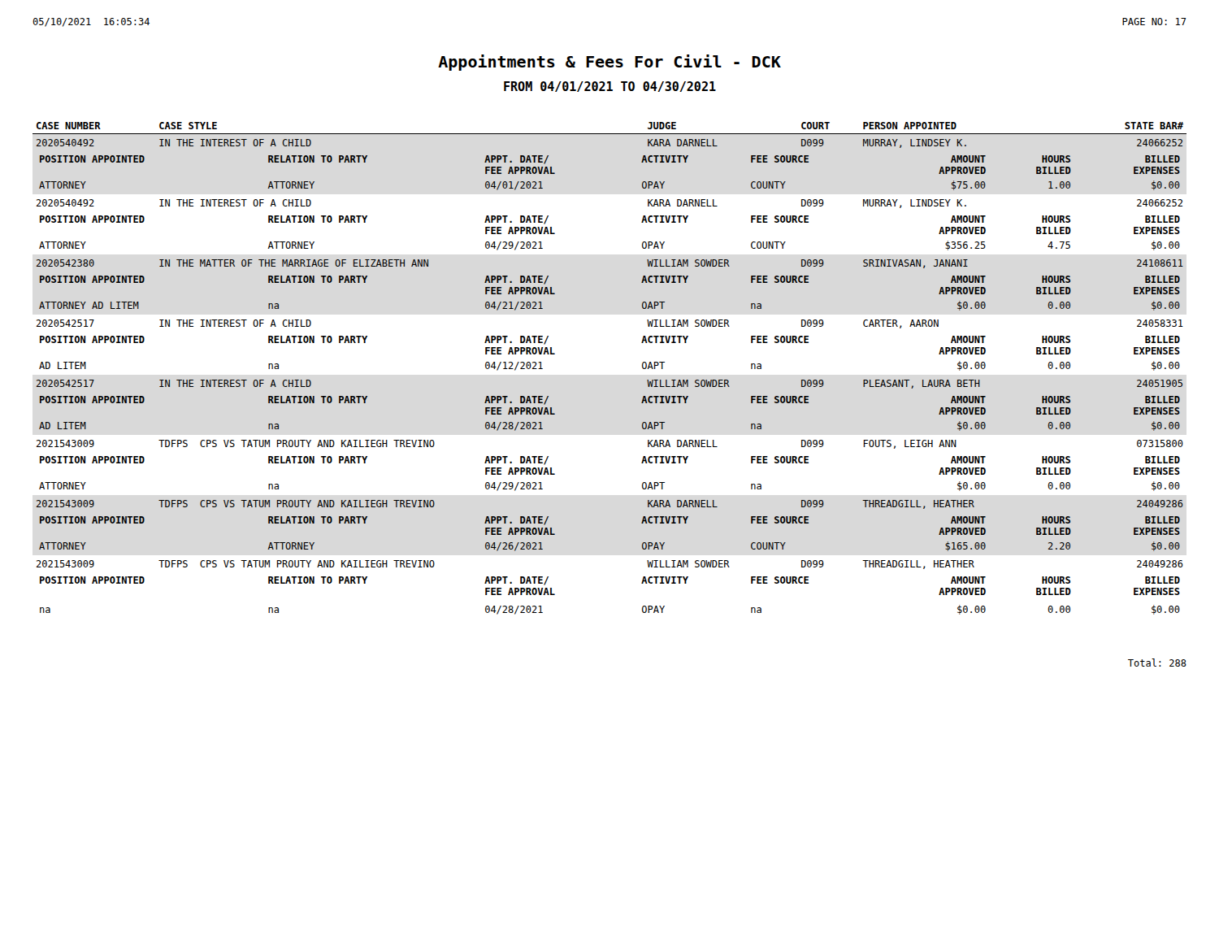05/10/2021 16:05:34 PAGE NO: 17
Appointments & Fees For Civil - DCK
FROM 04/01/2021 TO 04/30/2021
| CASE NUMBER | CASE STYLE | JUDGE | COURT | PERSON APPOINTED | STATE BAR# |
| --- | --- | --- | --- | --- | --- |
| 2020540492 | IN THE INTEREST OF A CHILD | KARA DARNELL | D099 | MURRAY, LINDSEY K. | 24066252 |
| / POSITION APPOINTED / RELATION TO PARTY / APPT. DATE/ FEE APPROVAL / ACTIVITY / FEE SOURCE / AMOUNT APPROVED / HOURS BILLED / BILLED EXPENSES / / ATTORNEY / ATTORNEY / 04/01/2021 / OPAY / COUNTY / $75.00 / 1.00 / $0.00 / |
| 2020540492 | IN THE INTEREST OF A CHILD | KARA DARNELL | D099 | MURRAY, LINDSEY K. | 24066252 |
| / POSITION APPOINTED / RELATION TO PARTY / APPT. DATE/ FEE APPROVAL / ACTIVITY / FEE SOURCE / AMOUNT APPROVED / HOURS BILLED / BILLED EXPENSES / / ATTORNEY / ATTORNEY / 04/29/2021 / OPAY / COUNTY / $356.25 / 4.75 / $0.00 / |
| 2020542380 | IN THE MATTER OF THE MARRIAGE OF ELIZABETH ANN | WILLIAM SOWDER | D099 | SRINIVASAN, JANANI | 24108611 |
| / POSITION APPOINTED / RELATION TO PARTY / APPT. DATE/ FEE APPROVAL / ACTIVITY / FEE SOURCE / AMOUNT APPROVED / HOURS BILLED / BILLED EXPENSES / / ATTORNEY AD LITEM / na / 04/21/2021 / OAPT / na / $0.00 / 0.00 / $0.00 / |
| 2020542517 | IN THE INTEREST OF A CHILD | WILLIAM SOWDER | D099 | CARTER, AARON | 24058331 |
| / POSITION APPOINTED / RELATION TO PARTY / APPT. DATE/ FEE APPROVAL / ACTIVITY / FEE SOURCE / AMOUNT APPROVED / HOURS BILLED / BILLED EXPENSES / / AD LITEM / na / 04/12/2021 / OAPT / na / $0.00 / 0.00 / $0.00 / |
| 2020542517 | IN THE INTEREST OF A CHILD | WILLIAM SOWDER | D099 | PLEASANT, LAURA BETH | 24051905 |
| / POSITION APPOINTED / RELATION TO PARTY / APPT. DATE/ FEE APPROVAL / ACTIVITY / FEE SOURCE / AMOUNT APPROVED / HOURS BILLED / BILLED EXPENSES / / AD LITEM / na / 04/28/2021 / OAPT / na / $0.00 / 0.00 / $0.00 / |
| 2021543009 | TDFPS CPS VS TATUM PROUTY AND KAILIEGH TREVINO | KARA DARNELL | D099 | FOUTS, LEIGH ANN | 07315800 |
| / POSITION APPOINTED / RELATION TO PARTY / APPT. DATE/ FEE APPROVAL / ACTIVITY / FEE SOURCE / AMOUNT APPROVED / HOURS BILLED / BILLED EXPENSES / / ATTORNEY / na / 04/29/2021 / OAPT / na / $0.00 / 0.00 / $0.00 / |
| 2021543009 | TDFPS CPS VS TATUM PROUTY AND KAILIEGH TREVINO | KARA DARNELL | D099 | THREADGILL, HEATHER | 24049286 |
| / POSITION APPOINTED / RELATION TO PARTY / APPT. DATE/ FEE APPROVAL / ACTIVITY / FEE SOURCE / AMOUNT APPROVED / HOURS BILLED / BILLED EXPENSES / / ATTORNEY / ATTORNEY / 04/26/2021 / OPAY / COUNTY / $165.00 / 2.20 / $0.00 / |
| 2021543009 | TDFPS CPS VS TATUM PROUTY AND KAILIEGH TREVINO | WILLIAM SOWDER | D099 | THREADGILL, HEATHER | 24049286 |
| / POSITION APPOINTED / RELATION TO PARTY / APPT. DATE/ FEE APPROVAL / ACTIVITY / FEE SOURCE / AMOUNT APPROVED / HOURS BILLED / BILLED EXPENSES / / na / na / 04/28/2021 / OPAY / na / $0.00 / 0.00 / $0.00 / |
Total: 288